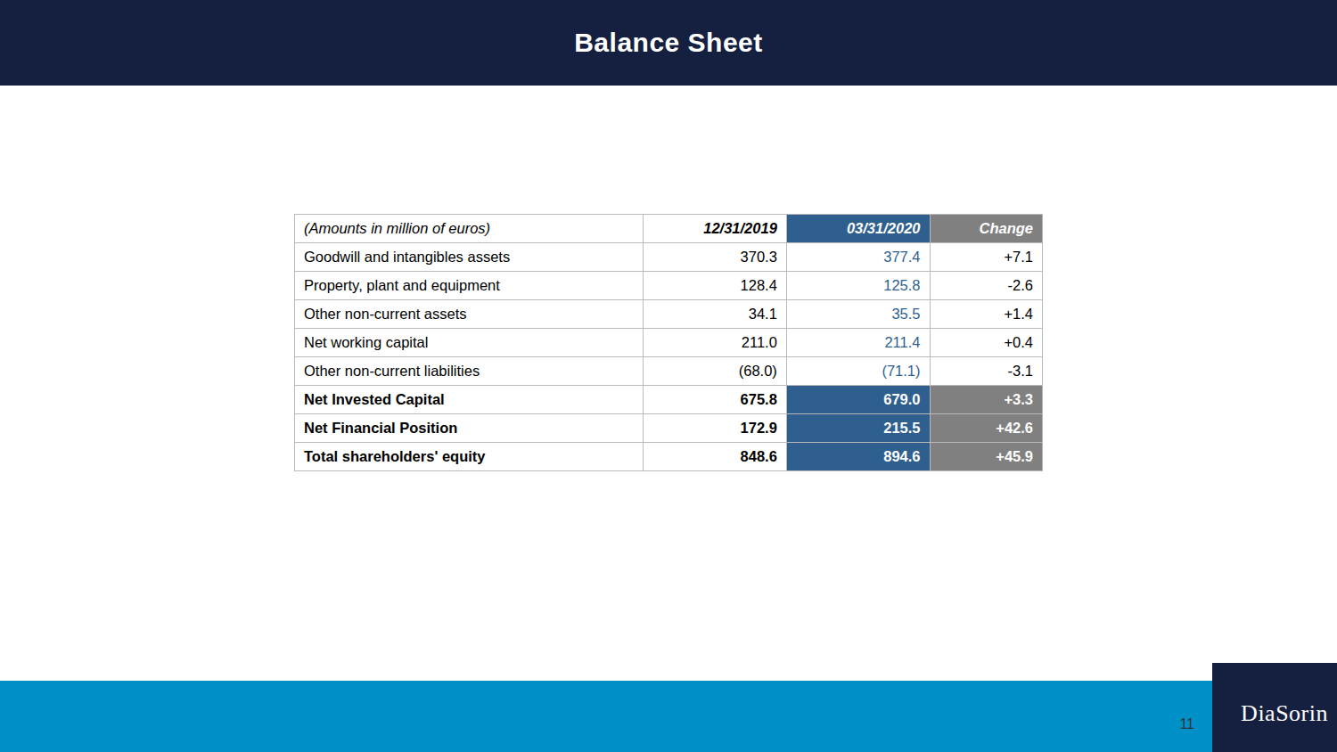Balance Sheet
| (Amounts in million of euros) | 12/31/2019 | 03/31/2020 | Change |
| --- | --- | --- | --- |
| Goodwill and intangibles assets | 370.3 | 377.4 | +7.1 |
| Property, plant and equipment | 128.4 | 125.8 | -2.6 |
| Other non-current assets | 34.1 | 35.5 | +1.4 |
| Net working capital | 211.0 | 211.4 | +0.4 |
| Other non-current liabilities | (68.0) | (71.1) | -3.1 |
| Net Invested Capital | 675.8 | 679.0 | +3.3 |
| Net Financial Position | 172.9 | 215.5 | +42.6 |
| Total shareholders' equity | 848.6 | 894.6 | +45.9 |
11
DiaSorin